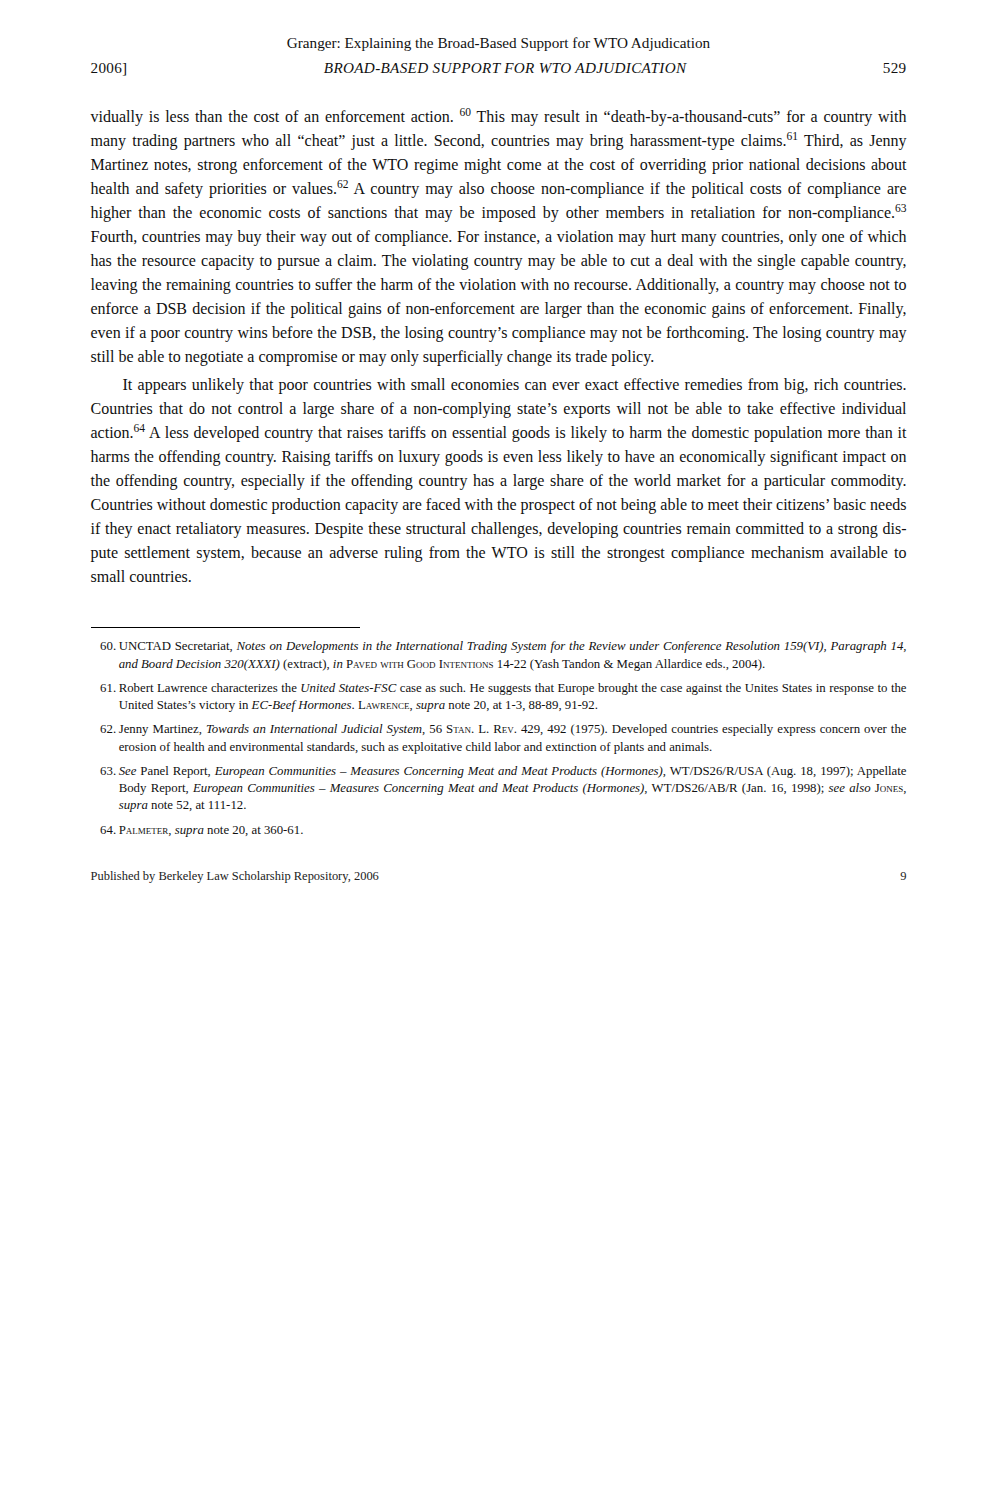Granger: Explaining the Broad-Based Support for WTO Adjudication
2006] BROAD-BASED SUPPORT FOR WTO ADJUDICATION 529
vidually is less than the cost of an enforcement action. 60 This may result in “death-by-a-thousand-cuts” for a country with many trading partners who all “cheat” just a little. Second, countries may bring harassment-type claims.61 Third, as Jenny Martinez notes, strong enforcement of the WTO regime might come at the cost of overriding prior national decisions about health and safety priorities or values.62 A country may also choose non-compliance if the political costs of compliance are higher than the economic costs of sanctions that may be imposed by other members in retaliation for non-compliance.63 Fourth, countries may buy their way out of compliance. For instance, a violation may hurt many countries, only one of which has the resource capacity to pursue a claim. The violating country may be able to cut a deal with the single capable country, leaving the remaining countries to suffer the harm of the violation with no recourse. Additionally, a country may choose not to enforce a DSB decision if the political gains of non-enforcement are larger than the economic gains of enforcement. Finally, even if a poor country wins before the DSB, the losing country’s compliance may not be forthcoming. The losing country may still be able to negotiate a compromise or may only superficially change its trade policy.
It appears unlikely that poor countries with small economies can ever exact effective remedies from big, rich countries. Countries that do not control a large share of a non-complying state’s exports will not be able to take effective individual action.64 A less developed country that raises tariffs on essential goods is likely to harm the domestic population more than it harms the offending country. Raising tariffs on luxury goods is even less likely to have an economically significant impact on the offending country, especially if the offending country has a large share of the world market for a particular commodity. Countries without domestic production capacity are faced with the prospect of not being able to meet their citizens’ basic needs if they enact retaliatory measures. Despite these structural challenges, developing countries remain committed to a strong dispute settlement system, because an adverse ruling from the WTO is still the strongest compliance mechanism available to small countries.
UNCTAD Secretariat, Notes on Developments in the International Trading System for the Review under Conference Resolution 159(VI), Paragraph 14, and Board Decision 320(XXXI) (extract), in Paved with Good Intentions 14-22 (Yash Tandon & Megan Allardice eds., 2004).
Robert Lawrence characterizes the United States-FSC case as such. He suggests that Europe brought the case against the Unites States in response to the United States’s victory in EC-Beef Hormones. Lawrence, supra note 20, at 1-3, 88-89, 91-92.
Jenny Martinez, Towards an International Judicial System, 56 Stan. L. Rev. 429, 492 (1975). Developed countries especially express concern over the erosion of health and environmental standards, such as exploitative child labor and extinction of plants and animals.
See Panel Report, European Communities – Measures Concerning Meat and Meat Products (Hormones), WT/DS26/R/USA (Aug. 18, 1997); Appellate Body Report, European Communities – Measures Concerning Meat and Meat Products (Hormones), WT/DS26/AB/R (Jan. 16, 1998); see also Jones, supra note 52, at 111-12.
Palmeter, supra note 20, at 360-61.
Published by Berkeley Law Scholarship Repository, 2006 9